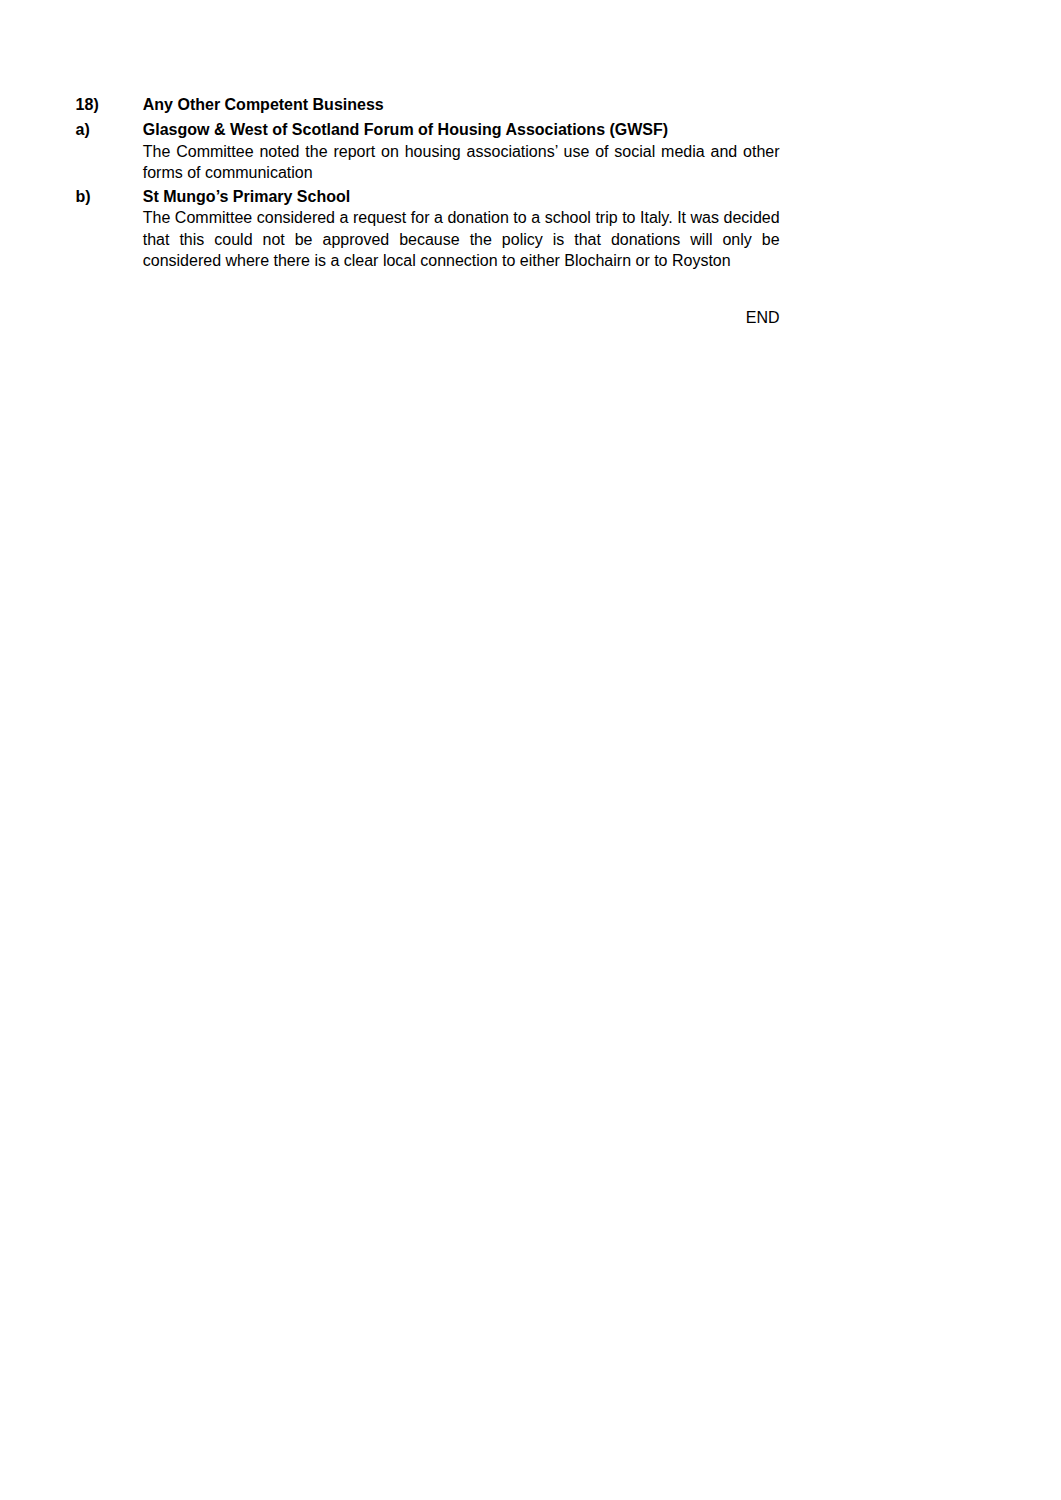18)
Any Other Competent Business
a)
Glasgow & West of Scotland Forum of Housing Associations (GWSF)
The Committee noted the report on housing associations’ use of social media and other forms of communication
b)
St Mungo’s Primary School
The Committee considered a request for a donation to a school trip to Italy. It was decided that this could not be approved because the policy is that donations will only be considered where there is a clear local connection to either Blochairn or to Royston
END